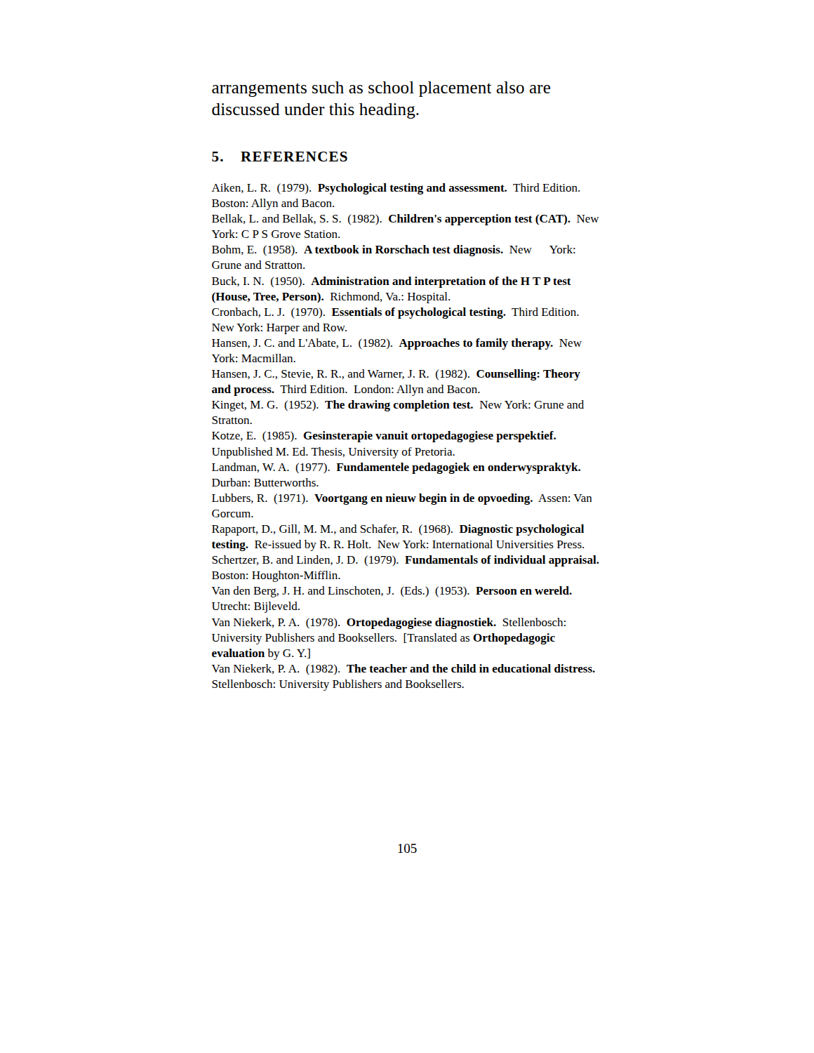arrangements such as school placement also are discussed under this heading.
5. REFERENCES
Aiken, L. R. (1979). Psychological testing and assessment. Third Edition. Boston: Allyn and Bacon.
Bellak, L. and Bellak, S. S. (1982). Children's apperception test (CAT). New York: C P S Grove Station.
Bohm, E. (1958). A textbook in Rorschach test diagnosis. New York: Grune and Stratton.
Buck, I. N. (1950). Administration and interpretation of the H T P test (House, Tree, Person). Richmond, Va.: Hospital.
Cronbach, L. J. (1970). Essentials of psychological testing. Third Edition. New York: Harper and Row.
Hansen, J. C. and L'Abate, L. (1982). Approaches to family therapy. New York: Macmillan.
Hansen, J. C., Stevie, R. R., and Warner, J. R. (1982). Counselling: Theory and process. Third Edition. London: Allyn and Bacon.
Kinget, M. G. (1952). The drawing completion test. New York: Grune and Stratton.
Kotze, E. (1985). Gesinsterapie vanuit ortopedagogiese perspektief. Unpublished M. Ed. Thesis, University of Pretoria.
Landman, W. A. (1977). Fundamentele pedagogiek en onderwyspraktyk. Durban: Butterworths.
Lubbers, R. (1971). Voortgang en nieuw begin in de opvoeding. Assen: Van Gorcum.
Rapaport, D., Gill, M. M., and Schafer, R. (1968). Diagnostic psychological testing. Re-issued by R. R. Holt. New York: International Universities Press.
Schertzer, B. and Linden, J. D. (1979). Fundamentals of individual appraisal. Boston: Houghton-Mifflin.
Van den Berg, J. H. and Linschoten, J. (Eds.) (1953). Persoon en wereld. Utrecht: Bijleveld.
Van Niekerk, P. A. (1978). Ortopedagogiese diagnostiek. Stellenbosch: University Publishers and Booksellers. [Translated as Orthopedagogic evaluation by G. Y.]
Van Niekerk, P. A. (1982). The teacher and the child in educational distress. Stellenbosch: University Publishers and Booksellers.
105